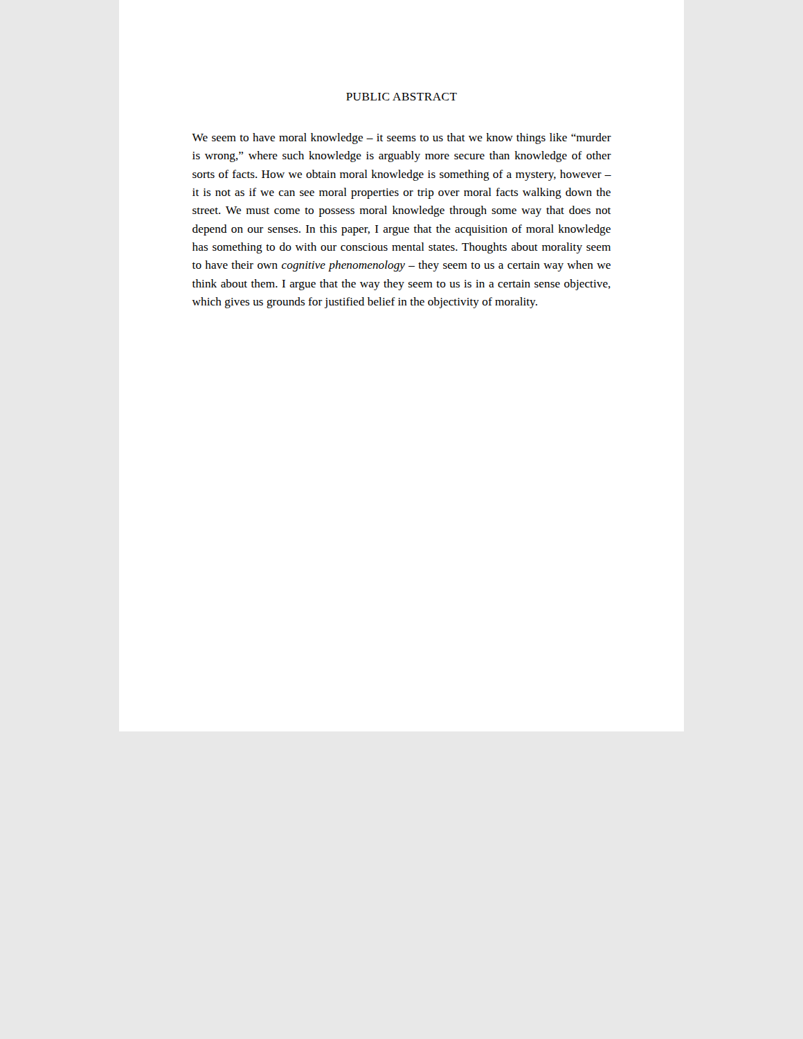PUBLIC ABSTRACT
We seem to have moral knowledge – it seems to us that we know things like “murder is wrong,” where such knowledge is arguably more secure than knowledge of other sorts of facts. How we obtain moral knowledge is something of a mystery, however – it is not as if we can see moral properties or trip over moral facts walking down the street. We must come to possess moral knowledge through some way that does not depend on our senses. In this paper, I argue that the acquisition of moral knowledge has something to do with our conscious mental states. Thoughts about morality seem to have their own cognitive phenomenology – they seem to us a certain way when we think about them. I argue that the way they seem to us is in a certain sense objective, which gives us grounds for justified belief in the objectivity of morality.